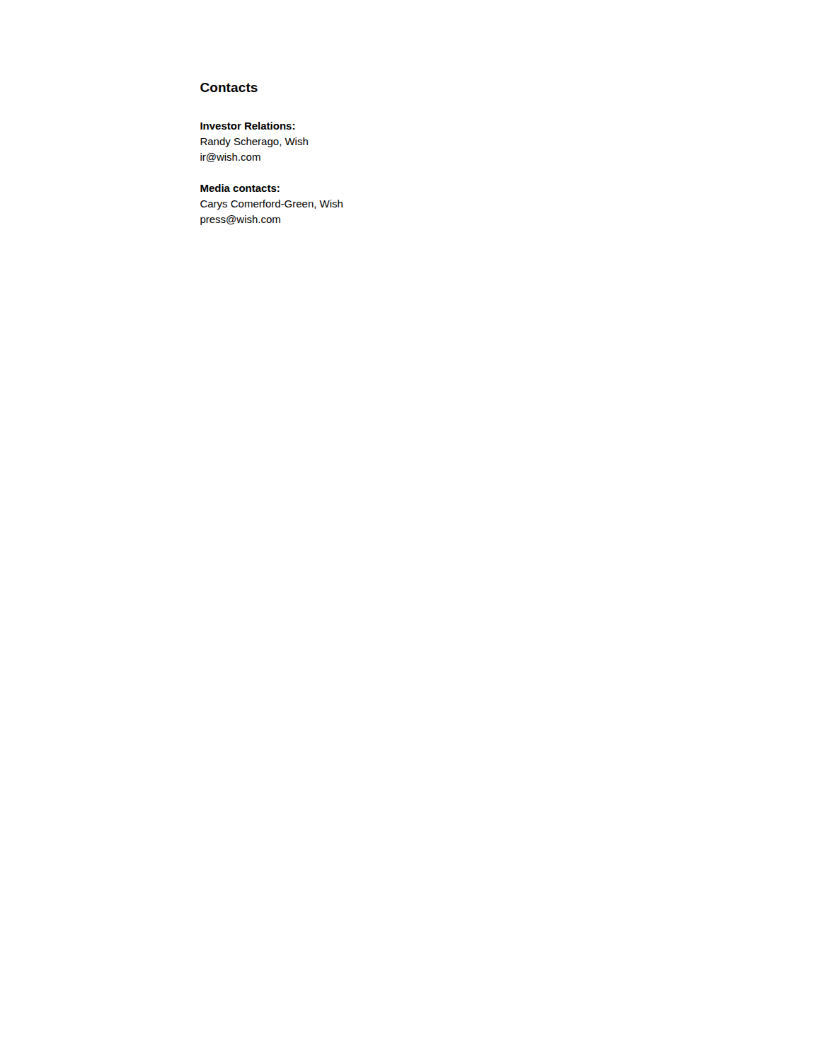Contacts
Investor Relations:
Randy Scherago, Wish
ir@wish.com
Media contacts:
Carys Comerford-Green, Wish
press@wish.com